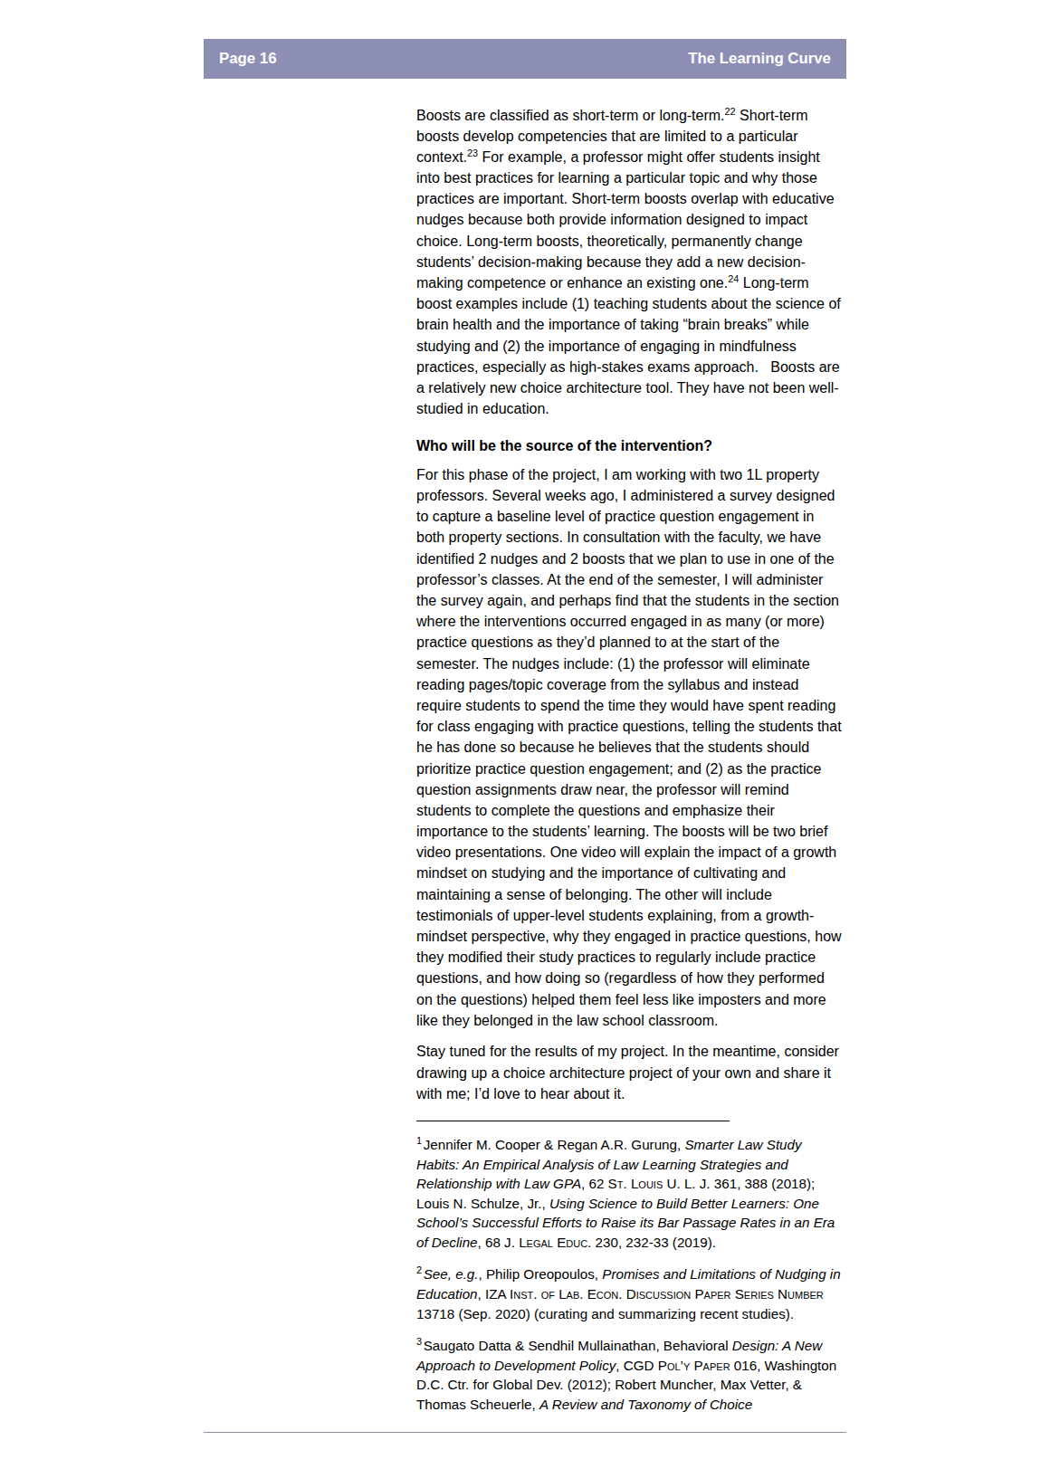Page 16 The Learning Curve
Boosts are classified as short-term or long-term.22 Short-term boosts develop competencies that are limited to a particular context.23 For example, a professor might offer students insight into best practices for learning a particular topic and why those practices are important. Short-term boosts overlap with educative nudges because both provide information designed to impact choice. Long-term boosts, theoretically, permanently change students’ decision-making because they add a new decision-making competence or enhance an existing one.24 Long-term boost examples include (1) teaching students about the science of brain health and the importance of taking “brain breaks” while studying and (2) the importance of engaging in mindfulness practices, especially as high-stakes exams approach. Boosts are a relatively new choice architecture tool. They have not been well-studied in education.
Who will be the source of the intervention?
For this phase of the project, I am working with two 1L property professors. Several weeks ago, I administered a survey designed to capture a baseline level of practice question engagement in both property sections. In consultation with the faculty, we have identified 2 nudges and 2 boosts that we plan to use in one of the professor’s classes. At the end of the semester, I will administer the survey again, and perhaps find that the students in the section where the interventions occurred engaged in as many (or more) practice questions as they’d planned to at the start of the semester. The nudges include: (1) the professor will eliminate reading pages/topic coverage from the syllabus and instead require students to spend the time they would have spent reading for class engaging with practice questions, telling the students that he has done so because he believes that the students should prioritize practice question engagement; and (2) as the practice question assignments draw near, the professor will remind students to complete the questions and emphasize their importance to the students’ learning. The boosts will be two brief video presentations. One video will explain the impact of a growth mindset on studying and the importance of cultivating and maintaining a sense of belonging. The other will include testimonials of upper-level students explaining, from a growth-mindset perspective, why they engaged in practice questions, how they modified their study practices to regularly include practice questions, and how doing so (regardless of how they performed on the questions) helped them feel less like imposters and more like they belonged in the law school classroom.
Stay tuned for the results of my project. In the meantime, consider drawing up a choice architecture project of your own and share it with me; I’d love to hear about it.
1 Jennifer M. Cooper & Regan A.R. Gurung, Smarter Law Study Habits: An Empirical Analysis of Law Learning Strategies and Relationship with Law GPA, 62 St. Louis U. L. J. 361, 388 (2018); Louis N. Schulze, Jr., Using Science to Build Better Learners: One School’s Successful Efforts to Raise its Bar Passage Rates in an Era of Decline, 68 J. Legal Educ. 230, 232-33 (2019).
2 See, e.g., Philip Oreopoulos, Promises and Limitations of Nudging in Education, IZA Inst. of Lab. Econ. Discussion Paper Series Number 13718 (Sep. 2020) (curating and summarizing recent studies).
3 Saugato Datta & Sendhil Mullainathan, Behavioral Design: A New Approach to Development Policy, CGD Pol’y Paper 016, Washington D.C. Ctr. for Global Dev. (2012); Robert Muncher, Max Vetter, & Thomas Scheuerle, A Review and Taxonomy of Choice